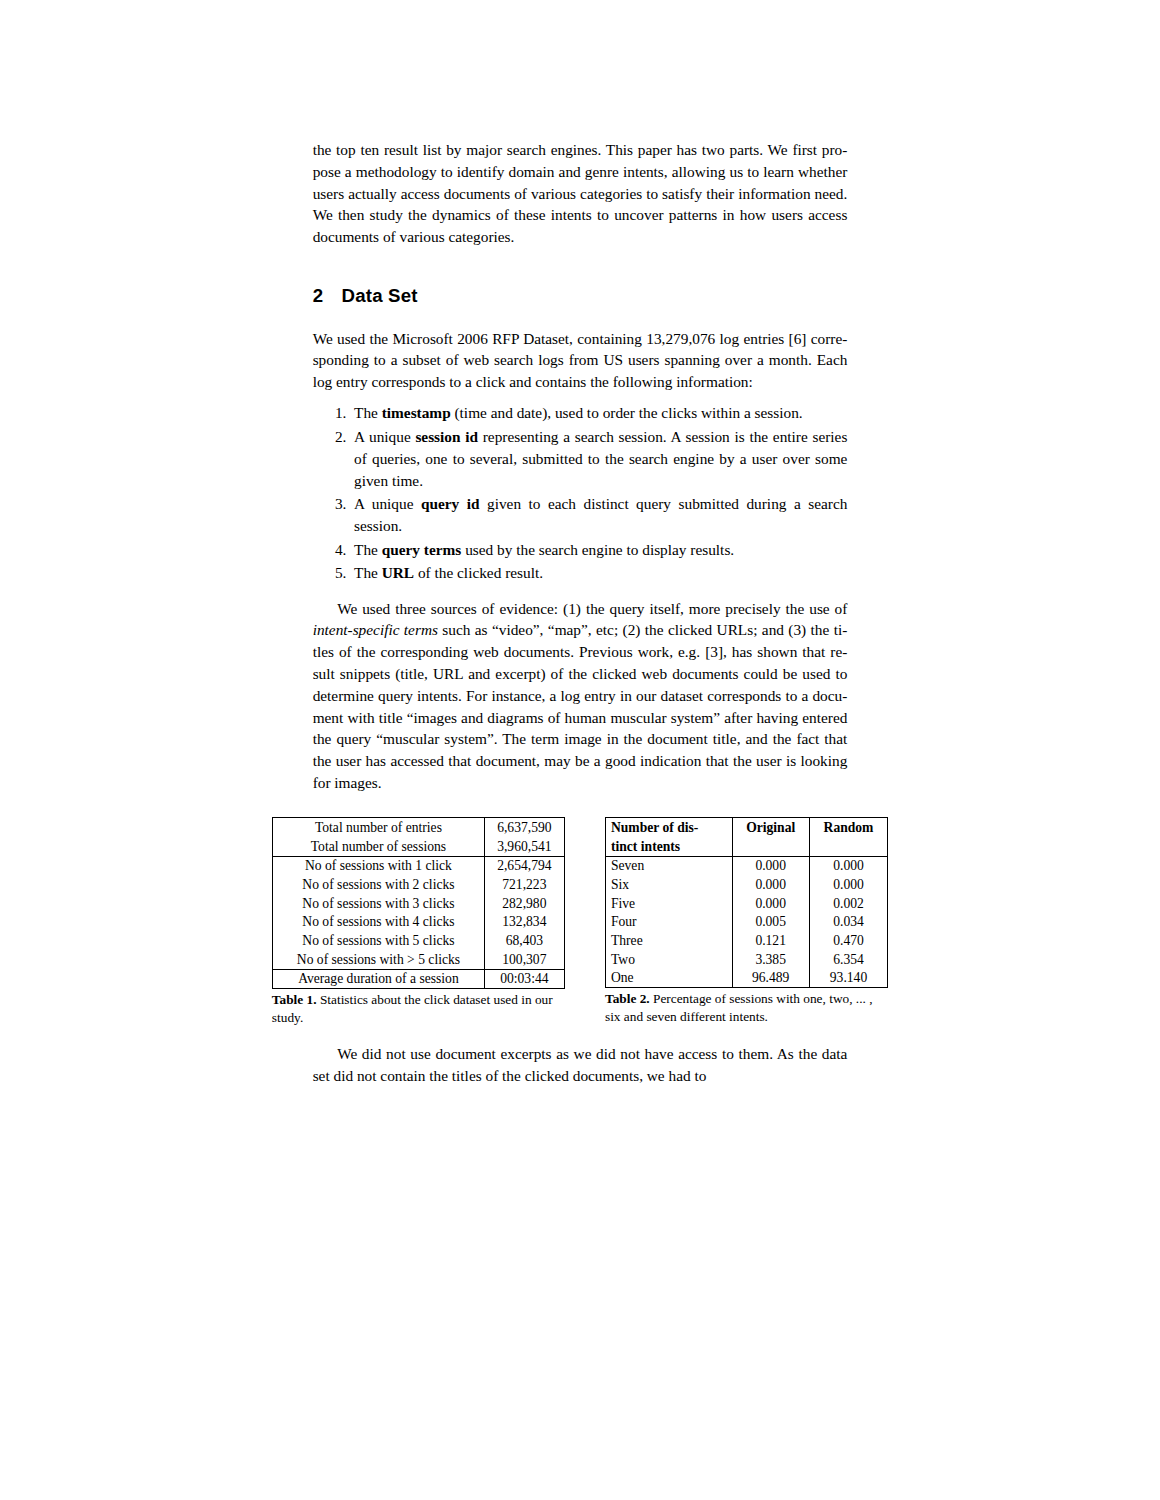the top ten result list by major search engines. This paper has two parts. We first propose a methodology to identify domain and genre intents, allowing us to learn whether users actually access documents of various categories to satisfy their information need. We then study the dynamics of these intents to uncover patterns in how users access documents of various categories.
2 Data Set
We used the Microsoft 2006 RFP Dataset, containing 13,279,076 log entries [6] corresponding to a subset of web search logs from US users spanning over a month. Each log entry corresponds to a click and contains the following information:
The timestamp (time and date), used to order the clicks within a session.
A unique session id representing a search session. A session is the entire series of queries, one to several, submitted to the search engine by a user over some given time.
A unique query id given to each distinct query submitted during a search session.
The query terms used by the search engine to display results.
The URL of the clicked result.
We used three sources of evidence: (1) the query itself, more precisely the use of intent-specific terms such as “video”, “map”, etc; (2) the clicked URLs; and (3) the titles of the corresponding web documents. Previous work, e.g. [3], has shown that result snippets (title, URL and excerpt) of the clicked web documents could be used to determine query intents. For instance, a log entry in our dataset corresponds to a document with title “images and diagrams of human muscular system” after having entered the query “muscular system”. The term image in the document title, and the fact that the user has accessed that document, may be a good indication that the user is looking for images.
| Total number of entries | 6,637,590 |
| Total number of sessions | 3,960,541 |
| No of sessions with 1 click | 2,654,794 |
| No of sessions with 2 clicks | 721,223 |
| No of sessions with 3 clicks | 282,980 |
| No of sessions with 4 clicks | 132,834 |
| No of sessions with 5 clicks | 68,403 |
| No of sessions with > 5 clicks | 100,307 |
| Average duration of a session | 00:03:44 |
Table 1. Statistics about the click dataset used in our study.
| Number of dis- | Original | Random |
| --- | --- | --- |
| tinct intents | | |
| Seven | 0.000 | 0.000 |
| Six | 0.000 | 0.000 |
| Five | 0.000 | 0.002 |
| Four | 0.005 | 0.034 |
| Three | 0.121 | 0.470 |
| Two | 3.385 | 6.354 |
| One | 96.489 | 93.140 |
Table 2. Percentage of sessions with one, two, ... , six and seven different intents.
We did not use document excerpts as we did not have access to them. As the data set did not contain the titles of the clicked documents, we had to